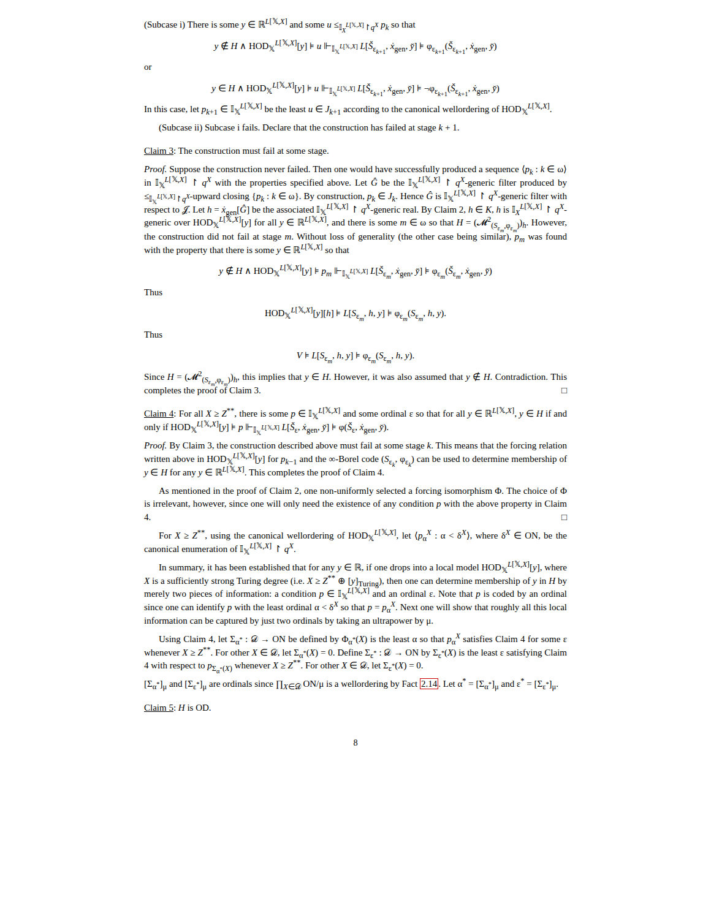(Subcase i) There is some y ∈ ℝL[𝕏,X] and some u ≤𝕀XL[𝕏,X]↾qX pk so that
y ∉ H ∧ HOD𝕏L[𝕏,X][y] ⊧ u ⊩𝕀𝕏L[𝕏,X] L[Šεk+1, ẋgen, y̌] ⊧ φεk+1(Šεk+1, ẋgen, y̌)
or
y ∈ H ∧ HOD𝕏L[𝕏,X][y] ⊧ u ⊩𝕀𝕏L[𝕏,X] L[Šεk+1, ẋgen, y̌] ⊧ ¬φεk+1(Šεk+1, ẋgen, y̌)
In this case, let pk+1 ∈ 𝕀𝕏L[𝕏,X] be the least u ∈ Jk+1 according to the canonical wellordering of HOD𝕏L[𝕏,X].
(Subcase ii) Subcase i fails. Declare that the construction has failed at stage k + 1.
Claim 3: The construction must fail at some stage.
Proof. Suppose the construction never failed. Then one would have successfully produced a sequence ⟨pk : k ∈ ω⟩ in 𝕀𝕏L[𝕏,X] ↾ qX with the properties specified above. Let Ĝ be the 𝕀𝕏L[𝕏,X] ↾ qX-generic filter produced by ≤𝕀𝕏L[𝕏,X]↾qX-upward closing {pk : k ∈ ω}. By construction, pk ∈ Jk. Hence Ĝ is 𝕀𝕏L[𝕏,X] ↾ qX-generic filter with respect to 𝒥. Let h = ẋgen[Ĝ] be the associated 𝕀𝕏L[𝕏,X] ↾ qX-generic real. By Claim 2, h ∈ K, h is 𝕀XL[𝕏,X] ↾ qX-generic over HOD𝕏L[𝕏,X][y] for all y ∈ ℝL[𝕏,X], and there is some m ∈ ω so that H = (𝓜2(Sεm,φεm))h. However, the construction did not fail at stage m. Without loss of generality (the other case being similar), pm was found with the property that there is some y ∈ ℝL[𝕏,X] so that
y ∉ H ∧ HOD𝕏L[𝕏,X][y] ⊧ pm ⊩𝕀𝕏L[𝕏,X] L[Šεm, ẋgen, y̌] ⊧ φεm(Šεm, ẋgen, y̌)
Thus
HOD𝕏L[𝕏,X][y][h] ⊧ L[Sεm, h, y] ⊧ φεm(Sεm, h, y).
Thus
V ⊧ L[Sεm, h, y] ⊧ φεm(Sεm, h, y).
Since H = (𝓜2(Sεm,φεm))h, this implies that y ∈ H. However, it was also assumed that y ∉ H. Contradiction. This completes the proof of Claim 3. □
Claim 4: For all X ≥ Z**, there is some p ∈ 𝕀𝕏L[𝕏,X] and some ordinal ε so that for all y ∈ ℝL[𝕏,X], y ∈ H if and only if HOD𝕏L[𝕏,X][y] ⊧ p ⊩𝕀𝕏L[𝕏,X] L[Šε, ẋgen, y̌] ⊧ φ(Šε, ẋgen, y̌).
Proof. By Claim 3, the construction described above must fail at some stage k. This means that the forcing relation written above in HOD𝕏L[𝕏,X][y] for pk−1 and the ∞-Borel code (Sεk, φεk) can be used to determine membership of y ∈ H for any y ∈ ℝL[𝕏,X]. This completes the proof of Claim 4.
As mentioned in the proof of Claim 2, one non-uniformly selected a forcing isomorphism Φ. The choice of Φ is irrelevant, however, since one will only need the existence of any condition p with the above property in Claim 4. □
For X ≥ Z**, using the canonical wellordering of HOD𝕏L[𝕏,X], let ⟨pαX : α < δX⟩, where δX ∈ ON, be the canonical enumeration of 𝕀𝕏L[𝕏,X] ↾ qX.
In summary, it has been established that for any y ∈ ℝ, if one drops into a local model HOD𝕏L[𝕏,X][y], where X is a sufficiently strong Turing degree (i.e. X ≥ Z** ⊕ [y]Turing), then one can determine membership of y in H by merely two pieces of information: a condition p ∈ 𝕀𝕏L[𝕏,X] and an ordinal ε. Note that p is coded by an ordinal since one can identify p with the least ordinal α < δX so that p = pαX. Next one will show that roughly all this local information can be captured by just two ordinals by taking an ultrapower by μ.
Using Claim 4, let Σα* : 𝒟 → ON be defined by Φα*(X) is the least α so that pαX satisfies Claim 4 for some ε whenever X ≥ Z**. For other X ∈ 𝒟, let Σα*(X) = 0. Define Σε* : 𝒟 → ON by Σε*(X) is the least ε satisfying Claim 4 with respect to pΣα*(X) whenever X ≥ Z**. For other X ∈ 𝒟, let Σε*(X) = 0.
[Σα*]μ and [Σε*]μ are ordinals since ∏X∈𝒟 ON/μ is a wellordering by Fact 2.14. Let α* = [Σα*]μ and ε* = [Σε*]μ.
Claim 5: H is OD.
8